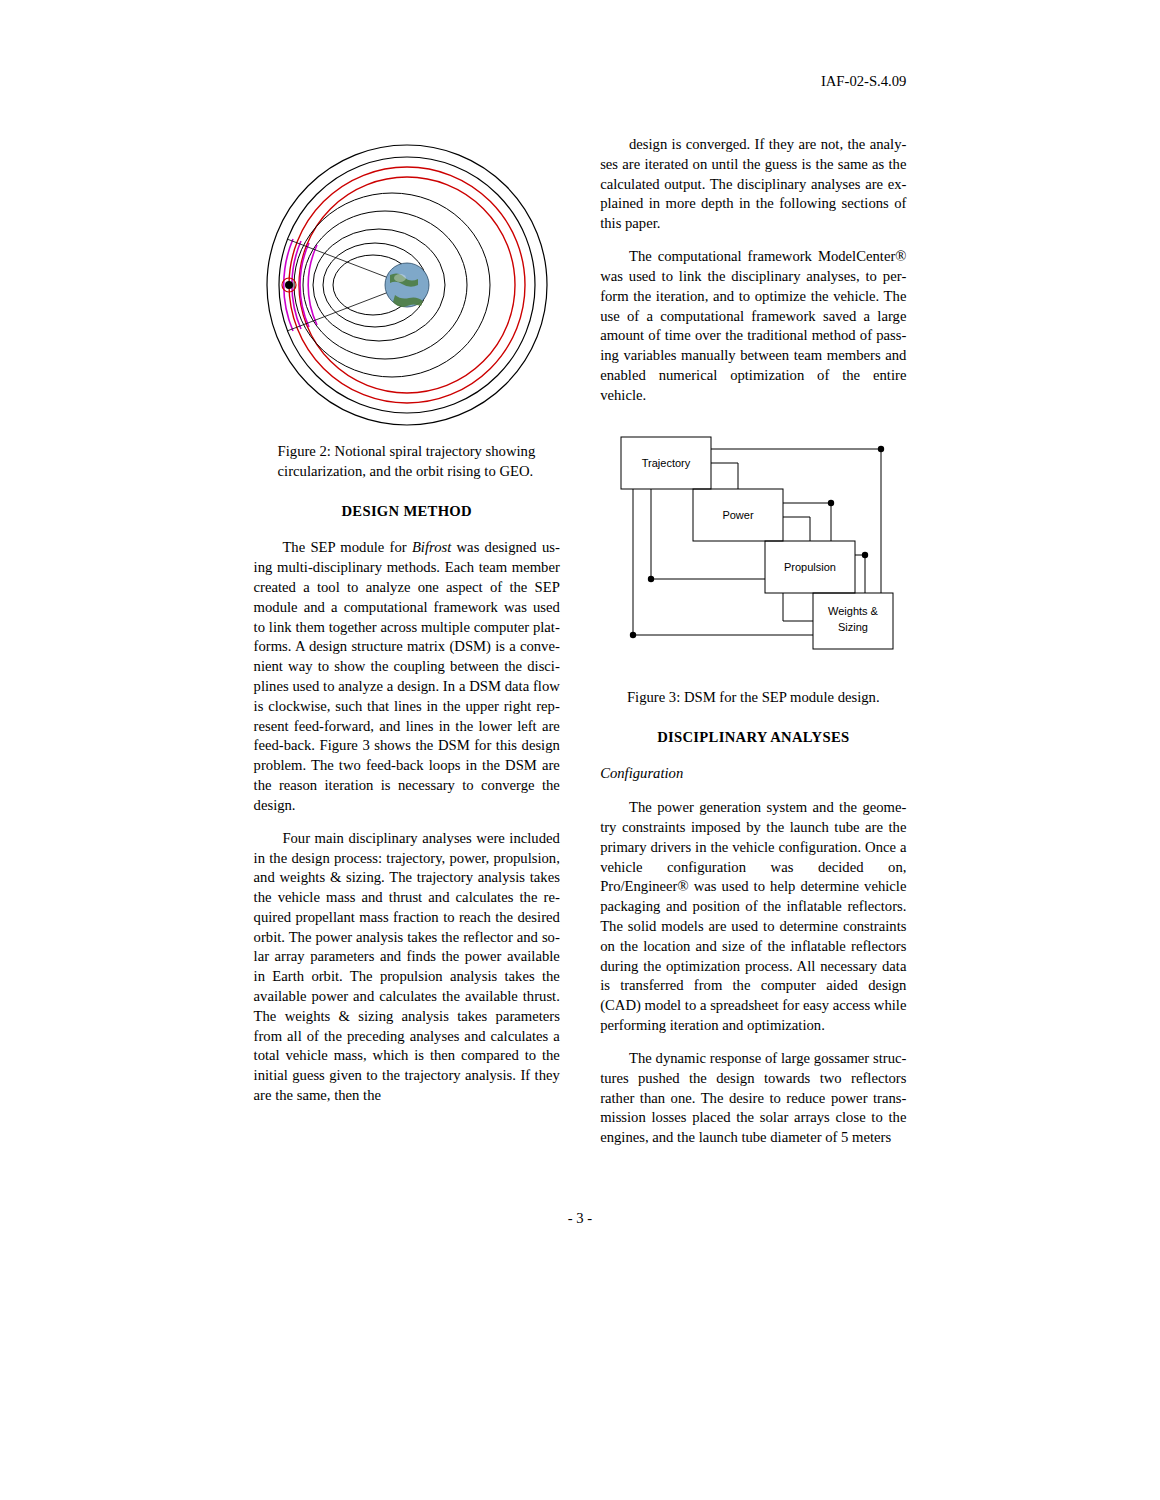IAF-02-S.4.09
Figure 2: Notional spiral trajectory showing circularization, and the orbit rising to GEO.
Design Method
The SEP module for Bifrost was designed using multi-disciplinary methods. Each team member created a tool to analyze one aspect of the SEP module and a computational framework was used to link them together across multiple computer platforms. A design structure matrix (DSM) is a convenient way to show the coupling between the disciplines used to analyze a design. In a DSM data flow is clockwise, such that lines in the upper right represent feed-forward, and lines in the lower left are feed-back. Figure 3 shows the DSM for this design problem. The two feed-back loops in the DSM are the reason iteration is necessary to converge the design.
Four main disciplinary analyses were included in the design process: trajectory, power, propulsion, and weights & sizing. The trajectory analysis takes the vehicle mass and thrust and calculates the required propellant mass fraction to reach the desired orbit. The power analysis takes the reflector and solar array parameters and finds the power available in Earth orbit. The propulsion analysis takes the available power and calculates the available thrust. The weights & sizing analysis takes parameters from all of the preceding analyses and calculates a total vehicle mass, which is then compared to the initial guess given to the trajectory analysis. If they are the same, then the
design is converged. If they are not, the analyses are iterated on until the guess is the same as the calculated output. The disciplinary analyses are explained in more depth in the following sections of this paper.
The computational framework ModelCenter® was used to link the disciplinary analyses, to perform the iteration, and to optimize the vehicle. The use of a computational framework saved a large amount of time over the traditional method of passing variables manually between team members and enabled numerical optimization of the entire vehicle.
Trajectory Power Propulsion Weights & Sizing
Figure 3: DSM for the SEP module design.
Disciplinary Analyses
Configuration
The power generation system and the geometry constraints imposed by the launch tube are the primary drivers in the vehicle configuration. Once a vehicle configuration was decided on, Pro/Engineer® was used to help determine vehicle packaging and position of the inflatable reflectors. The solid models are used to determine constraints on the location and size of the inflatable reflectors during the optimization process. All necessary data is transferred from the computer aided design (CAD) model to a spreadsheet for easy access while performing iteration and optimization.
The dynamic response of large gossamer structures pushed the design towards two reflectors rather than one. The desire to reduce power transmission losses placed the solar arrays close to the engines, and the launch tube diameter of 5 meters
- 3 -